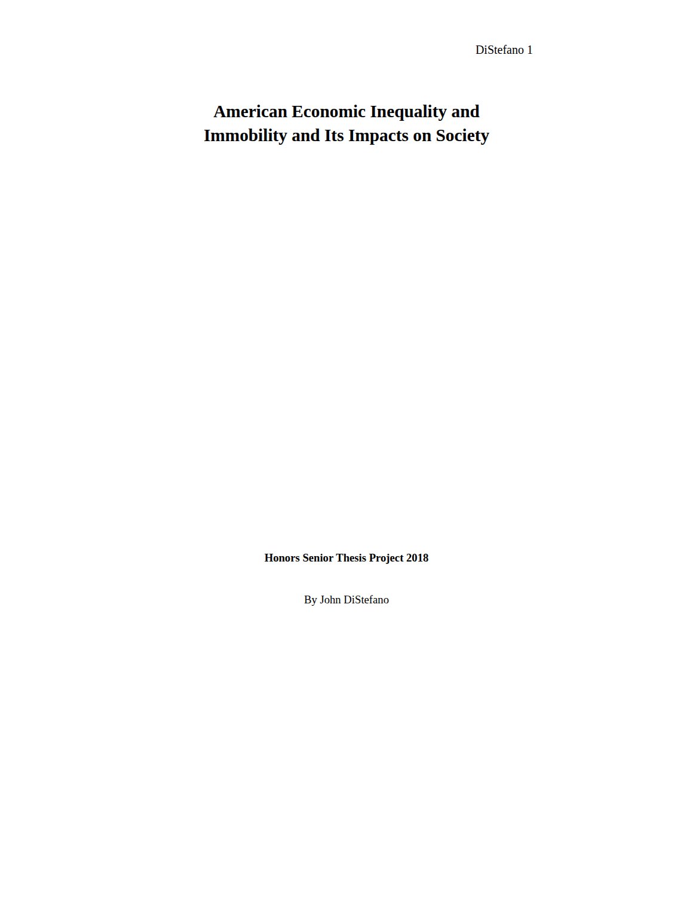DiStefano 1
American Economic Inequality and Immobility and Its Impacts on Society
Honors Senior Thesis Project 2018
By John DiStefano